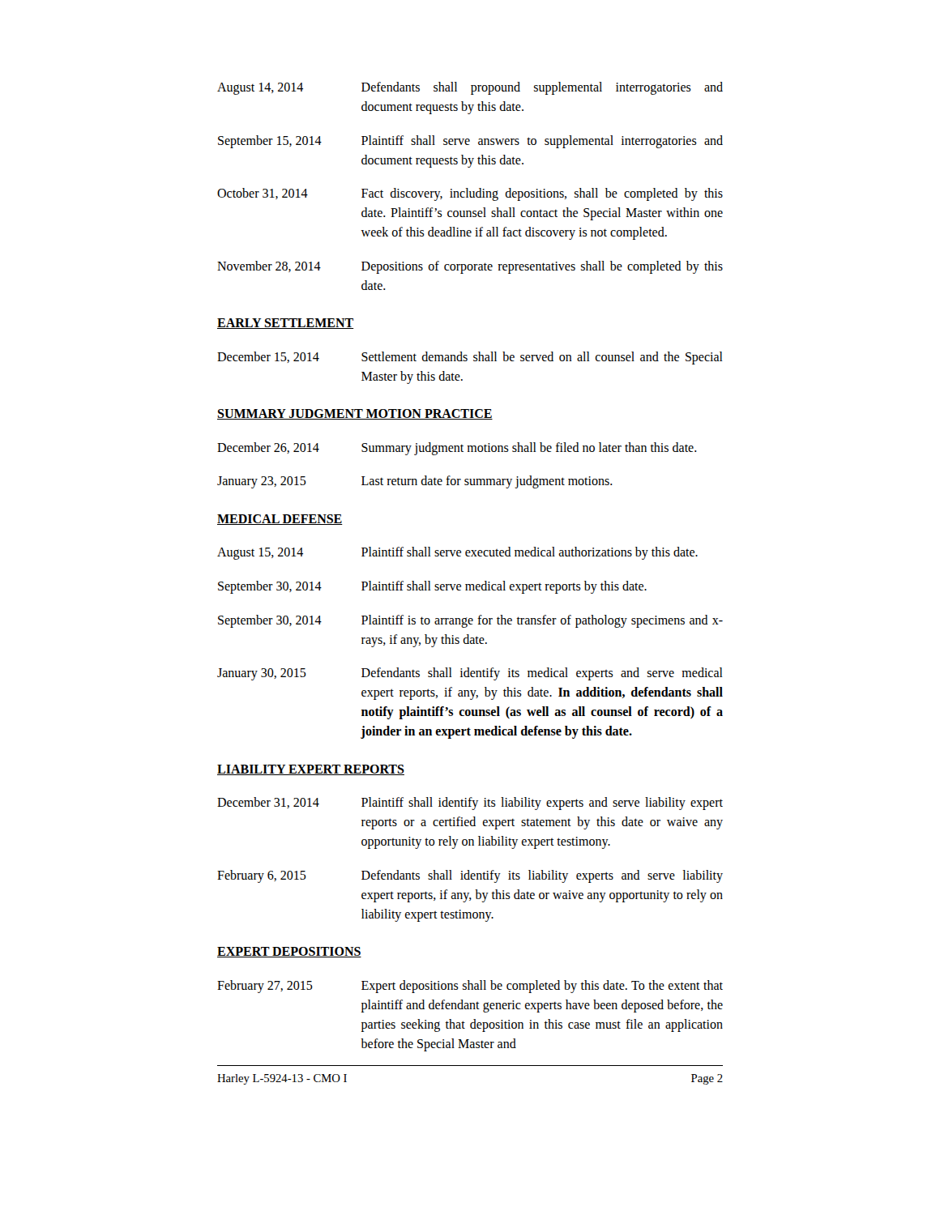August 14, 2014
Defendants shall propound supplemental interrogatories and document requests by this date.
September 15, 2014
Plaintiff shall serve answers to supplemental interrogatories and document requests by this date.
October 31, 2014
Fact discovery, including depositions, shall be completed by this date. Plaintiff’s counsel shall contact the Special Master within one week of this deadline if all fact discovery is not completed.
November 28, 2014
Depositions of corporate representatives shall be completed by this date.
EARLY SETTLEMENT
December 15, 2014
Settlement demands shall be served on all counsel and the Special Master by this date.
SUMMARY JUDGMENT MOTION PRACTICE
December 26, 2014
Summary judgment motions shall be filed no later than this date.
January 23, 2015
Last return date for summary judgment motions.
MEDICAL DEFENSE
August 15, 2014
Plaintiff shall serve executed medical authorizations by this date.
September 30, 2014
Plaintiff shall serve medical expert reports by this date.
September 30, 2014
Plaintiff is to arrange for the transfer of pathology specimens and x-rays, if any, by this date.
January 30, 2015
Defendants shall identify its medical experts and serve medical expert reports, if any, by this date. In addition, defendants shall notify plaintiff’s counsel (as well as all counsel of record) of a joinder in an expert medical defense by this date.
LIABILITY EXPERT REPORTS
December 31, 2014
Plaintiff shall identify its liability experts and serve liability expert reports or a certified expert statement by this date or waive any opportunity to rely on liability expert testimony.
February 6, 2015
Defendants shall identify its liability experts and serve liability expert reports, if any, by this date or waive any opportunity to rely on liability expert testimony.
EXPERT DEPOSITIONS
February 27, 2015
Expert depositions shall be completed by this date. To the extent that plaintiff and defendant generic experts have been deposed before, the parties seeking that deposition in this case must file an application before the Special Master and
Harley L-5924-13 - CMO I
Page 2